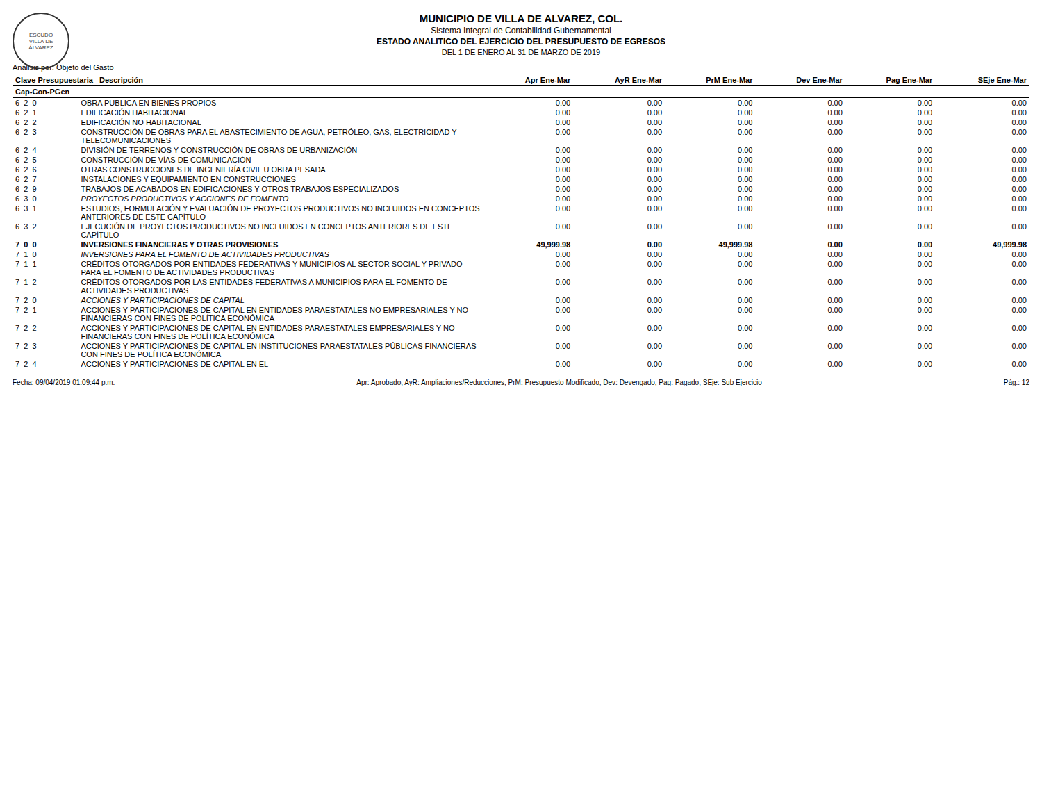ESCUDO
VILLA DE
ÁLVAREZ
MUNICIPIO DE VILLA DE ALVAREZ, COL.
Sistema Integral de Contabilidad Gubernamental
ESTADO ANALITICO DEL EJERCICIO DEL PRESUPUESTO DE EGRESOS
DEL 1 DE ENERO AL 31 DE MARZO DE 2019
Análisis por: Objeto del Gasto
| Clave Presupuestaria Descripción | Apr Ene-Mar | AyR Ene-Mar | PrM Ene-Mar | Dev Ene-Mar | Pag Ene-Mar | SEje Ene-Mar |
| --- | --- | --- | --- | --- | --- | --- |
| Cap-Con-PGen | | | | | | |
| 6 2 0 | OBRA PUBLICA EN BIENES PROPIOS | 0.00 | 0.00 | 0.00 | 0.00 | 0.00 | 0.00 |
| 6 2 1 | EDIFICACIÓN HABITACIONAL | 0.00 | 0.00 | 0.00 | 0.00 | 0.00 | 0.00 |
| 6 2 2 | EDIFICACIÓN NO HABITACIONAL | 0.00 | 0.00 | 0.00 | 0.00 | 0.00 | 0.00 |
| 6 2 3 | CONSTRUCCIÓN DE OBRAS PARA EL ABASTECIMIENTO DE AGUA, PETRÓLEO, GAS, ELECTRICIDAD Y TELECOMUNICACIONES | 0.00 | 0.00 | 0.00 | 0.00 | 0.00 | 0.00 |
| 6 2 4 | DIVISIÓN DE TERRENOS Y CONSTRUCCIÓN DE OBRAS DE URBANIZACIÓN | 0.00 | 0.00 | 0.00 | 0.00 | 0.00 | 0.00 |
| 6 2 5 | CONSTRUCCIÓN DE VÍAS DE COMUNICACIÓN | 0.00 | 0.00 | 0.00 | 0.00 | 0.00 | 0.00 |
| 6 2 6 | OTRAS CONSTRUCCIONES DE INGENIERÍA CIVIL U OBRA PESADA | 0.00 | 0.00 | 0.00 | 0.00 | 0.00 | 0.00 |
| 6 2 7 | INSTALACIONES Y EQUIPAMIENTO EN CONSTRUCCIONES | 0.00 | 0.00 | 0.00 | 0.00 | 0.00 | 0.00 |
| 6 2 9 | TRABAJOS DE ACABADOS EN EDIFICACIONES Y OTROS TRABAJOS ESPECIALIZADOS | 0.00 | 0.00 | 0.00 | 0.00 | 0.00 | 0.00 |
| 6 3 0 | PROYECTOS PRODUCTIVOS Y ACCIONES DE FOMENTO | 0.00 | 0.00 | 0.00 | 0.00 | 0.00 | 0.00 |
| 6 3 1 | ESTUDIOS, FORMULACIÓN Y EVALUACIÓN DE PROYECTOS PRODUCTIVOS NO INCLUIDOS EN CONCEPTOS ANTERIORES DE ESTE CAPÍTULO | 0.00 | 0.00 | 0.00 | 0.00 | 0.00 | 0.00 |
| 6 3 2 | EJECUCIÓN DE PROYECTOS PRODUCTIVOS NO INCLUIDOS EN CONCEPTOS ANTERIORES DE ESTE CAPÍTULO | 0.00 | 0.00 | 0.00 | 0.00 | 0.00 | 0.00 |
| 7 0 0 | INVERSIONES FINANCIERAS Y OTRAS PROVISIONES | 49,999.98 | 0.00 | 49,999.98 | 0.00 | 0.00 | 49,999.98 |
| 7 1 0 | INVERSIONES PARA EL FOMENTO DE ACTIVIDADES PRODUCTIVAS | 0.00 | 0.00 | 0.00 | 0.00 | 0.00 | 0.00 |
| 7 1 1 | CRÉDITOS OTORGADOS POR ENTIDADES FEDERATIVAS Y MUNICIPIOS AL SECTOR SOCIAL Y PRIVADO PARA EL FOMENTO DE ACTIVIDADES PRODUCTIVAS | 0.00 | 0.00 | 0.00 | 0.00 | 0.00 | 0.00 |
| 7 1 2 | CRÉDITOS OTORGADOS POR LAS ENTIDADES FEDERATIVAS A MUNICIPIOS PARA EL FOMENTO DE ACTIVIDADES PRODUCTIVAS | 0.00 | 0.00 | 0.00 | 0.00 | 0.00 | 0.00 |
| 7 2 0 | ACCIONES Y PARTICIPACIONES DE CAPITAL | 0.00 | 0.00 | 0.00 | 0.00 | 0.00 | 0.00 |
| 7 2 1 | ACCIONES Y PARTICIPACIONES DE CAPITAL EN ENTIDADES PARAESTATALES NO EMPRESARIALES Y NO FINANCIERAS CON FINES DE POLÍTICA ECONÓMICA | 0.00 | 0.00 | 0.00 | 0.00 | 0.00 | 0.00 |
| 7 2 2 | ACCIONES Y PARTICIPACIONES DE CAPITAL EN ENTIDADES PARAESTATALES EMPRESARIALES Y NO FINANCIERAS CON FINES DE POLÍTICA ECONÓMICA | 0.00 | 0.00 | 0.00 | 0.00 | 0.00 | 0.00 |
| 7 2 3 | ACCIONES Y PARTICIPACIONES DE CAPITAL EN INSTITUCIONES PARAESTATALES PÚBLICAS FINANCIERAS CON FINES DE POLÍTICA ECONÓMICA | 0.00 | 0.00 | 0.00 | 0.00 | 0.00 | 0.00 |
| 7 2 4 | ACCIONES Y PARTICIPACIONES DE CAPITAL EN EL | 0.00 | 0.00 | 0.00 | 0.00 | 0.00 | 0.00 |
Fecha: 09/04/2019 01:09:44 p.m.
Apr: Aprobado, AyR: Ampliaciones/Reducciones, PrM: Presupuesto Modificado, Dev: Devengado, Pag: Pagado, SEje: Sub Ejercicio
Pág.: 12